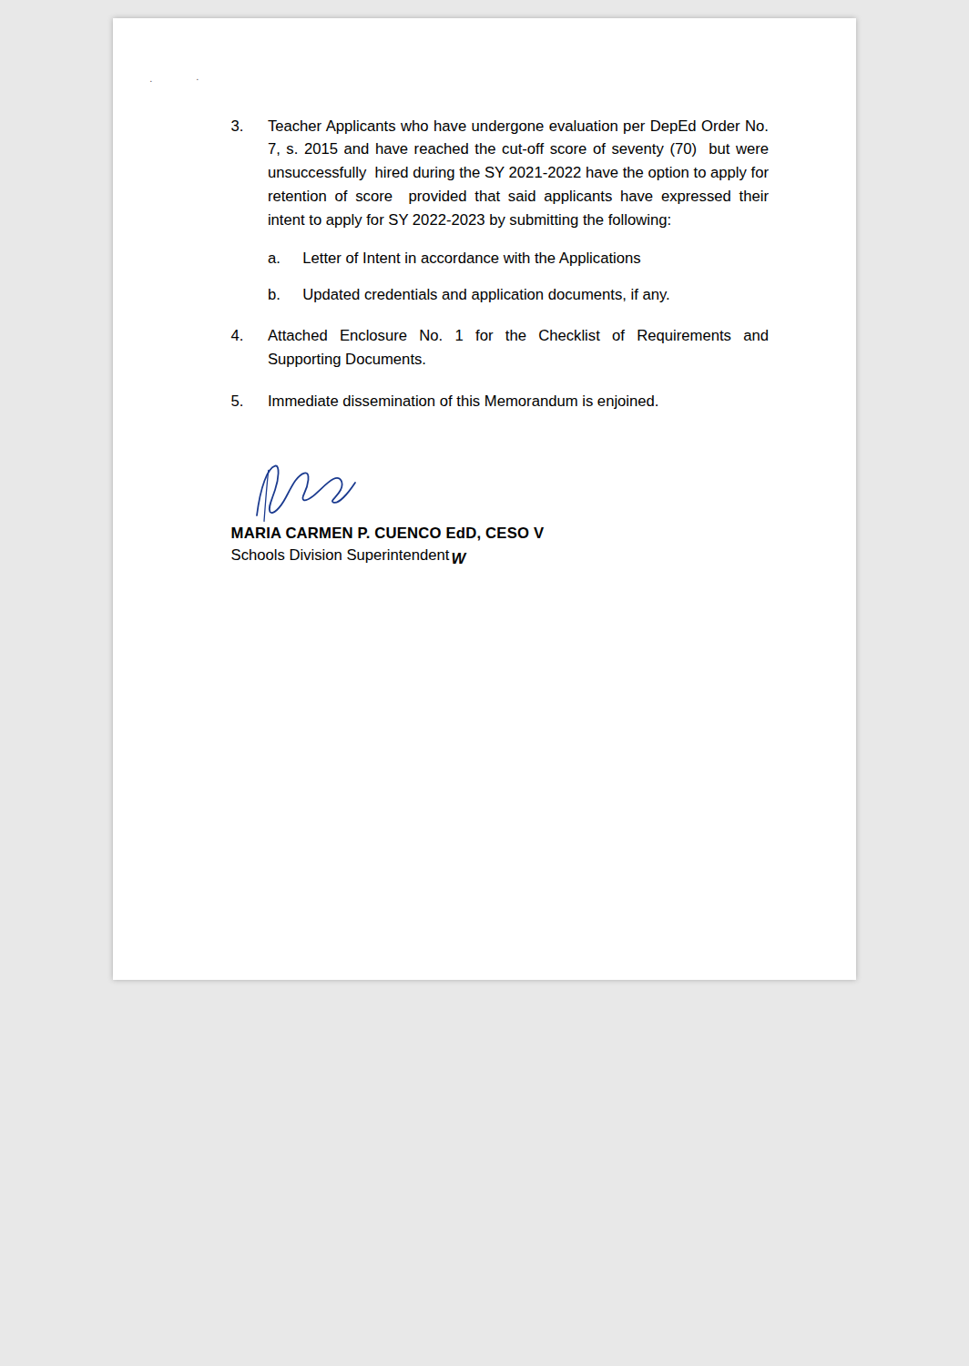. .
Teacher Applicants who have undergone evaluation per DepEd Order No. 7, s. 2015 and have reached the cut-off score of seventy (70) but were unsuccessfully hired during the SY 2021-2022 have the option to apply for retention of score provided that said applicants have expressed their intent to apply for SY 2022-2023 by submitting the following:
Letter of Intent in accordance with the Applications
Updated credentials and application documents, if any.
Attached Enclosure No. 1 for the Checklist of Requirements and Supporting Documents.
Immediate dissemination of this Memorandum is enjoined.
MARIA CARMEN P. CUENCO EdD, CESO V
Schools Division SuperintendentW